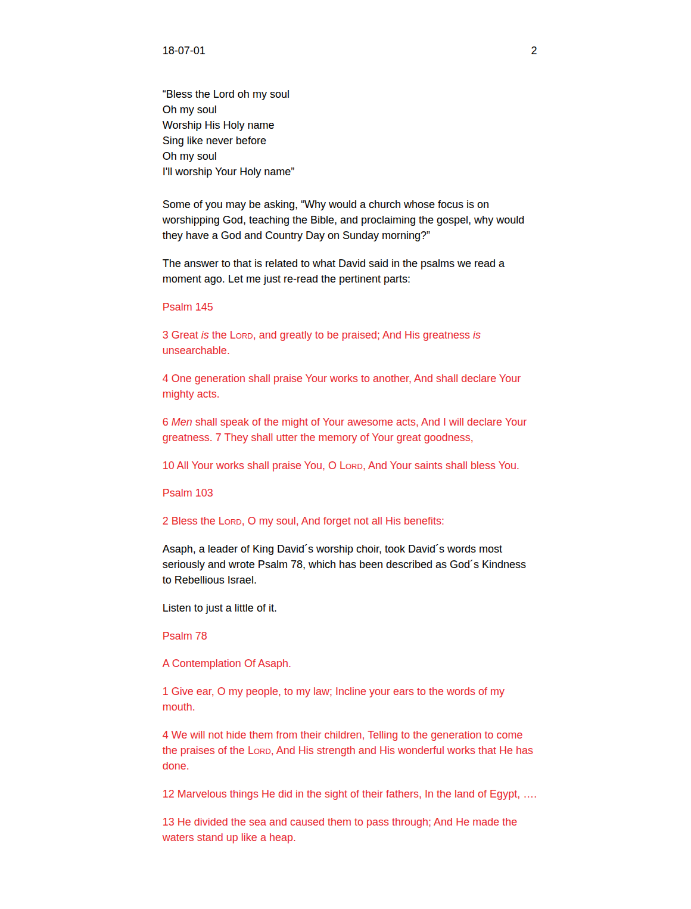18-07-01 2
“Bless the Lord oh my soul
Oh my soul
Worship His Holy name
Sing like never before
Oh my soul
I'll worship Your Holy name”
Some of you may be asking, “Why would a church whose focus is on worshipping God, teaching the Bible, and proclaiming the gospel, why would they have a God and Country Day on Sunday morning?”
The answer to that is related to what David said in the psalms we read a moment ago. Let me just re-read the pertinent parts:
Psalm 145
3 Great is the Lord, and greatly to be praised; And His greatness is unsearchable.
4 One generation shall praise Your works to another, And shall declare Your mighty acts.
6 Men shall speak of the might of Your awesome acts, And I will declare Your greatness. 7 They shall utter the memory of Your great goodness,
10 All Your works shall praise You, O Lord, And Your saints shall bless You.
Psalm 103
2 Bless the Lord, O my soul, And forget not all His benefits:
Asaph, a leader of King David´s worship choir, took David´s words most seriously and wrote Psalm 78, which has been described as God´s Kindness to Rebellious Israel.
Listen to just a little of it.
Psalm 78
A Contemplation Of Asaph.
1 Give ear, O my people, to my law; Incline your ears to the words of my mouth.
4 We will not hide them from their children, Telling to the generation to come the praises of the Lord, And His strength and His wonderful works that He has done.
12 Marvelous things He did in the sight of their fathers, In the land of Egypt, ….
13 He divided the sea and caused them to pass through; And He made the waters stand up like a heap.